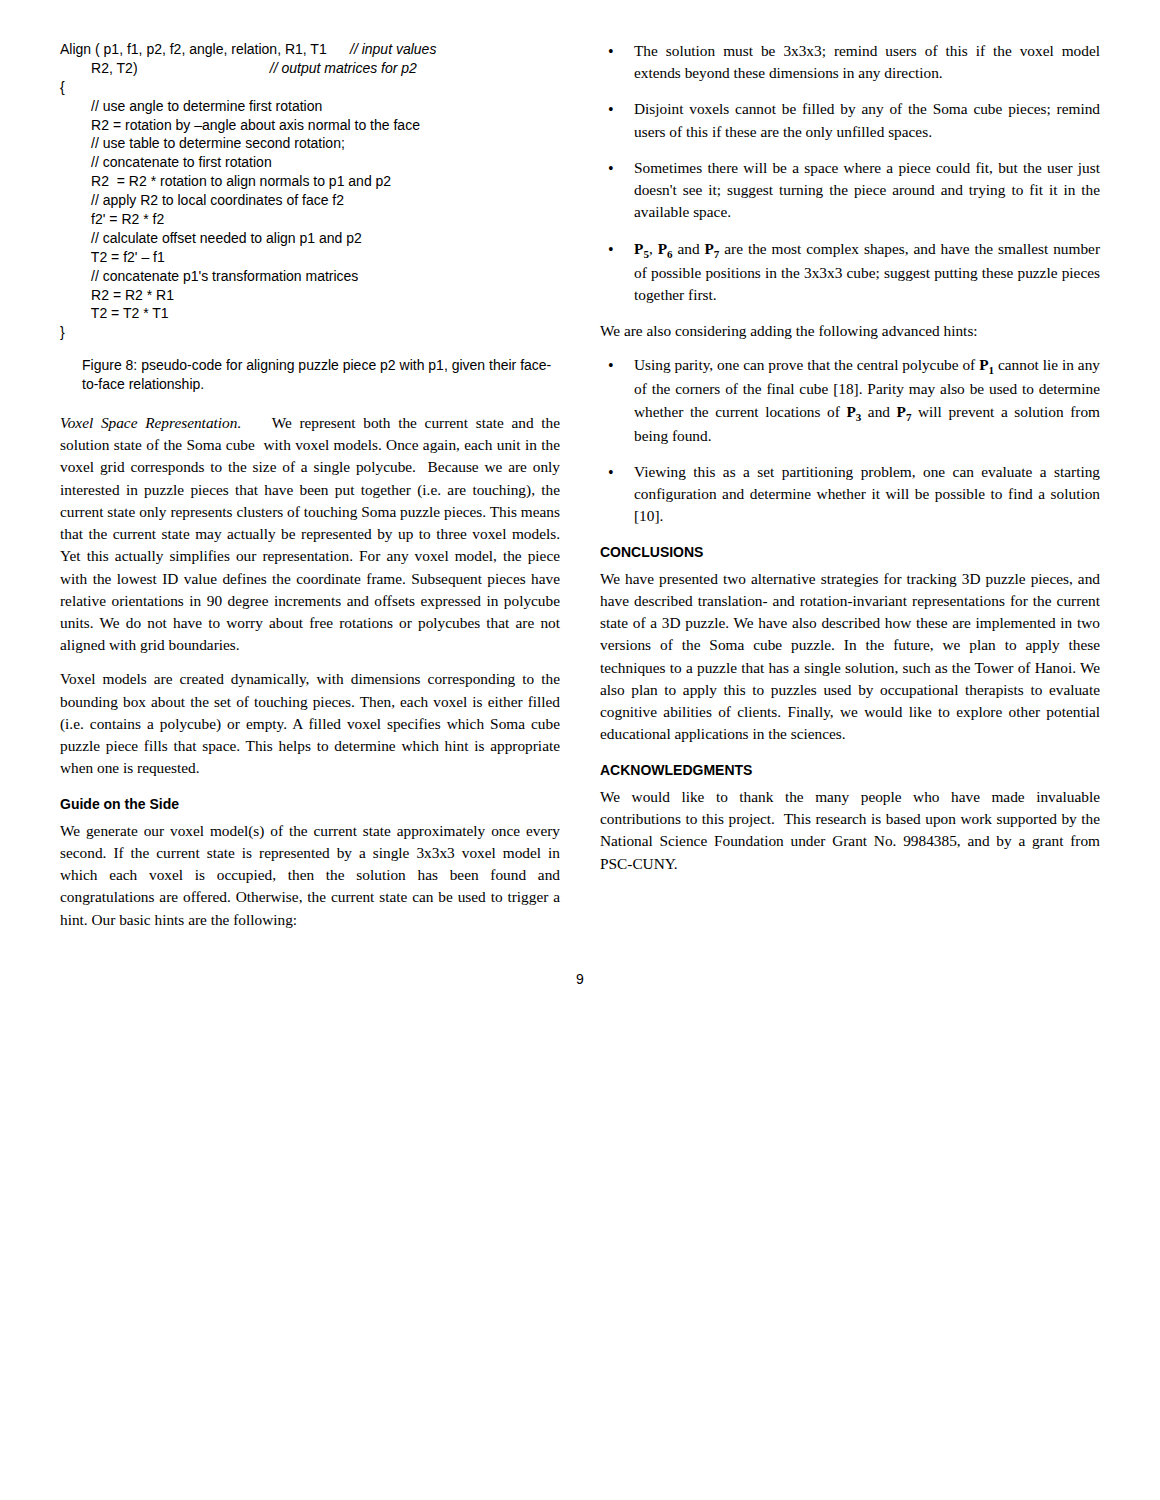Align ( p1, f1, p2, f2, angle, relation, R1, T1 // input values R2, T2) // output matrices for p2 { // use angle to determine first rotation R2 = rotation by –angle about axis normal to the face // use table to determine second rotation; // concatenate to first rotation R2 = R2 * rotation to align normals to p1 and p2 // apply R2 to local coordinates of face f2 f2' = R2 * f2 // calculate offset needed to align p1 and p2 T2 = f2' – f1 // concatenate p1's transformation matrices R2 = R2 * R1 T2 = T2 * T1 }
Figure 8: pseudo-code for aligning puzzle piece p2 with p1, given their face-to-face relationship.
Voxel Space Representation. We represent both the current state and the solution state of the Soma cube with voxel models. Once again, each unit in the voxel grid corresponds to the size of a single polycube. Because we are only interested in puzzle pieces that have been put together (i.e. are touching), the current state only represents clusters of touching Soma puzzle pieces. This means that the current state may actually be represented by up to three voxel models. Yet this actually simplifies our representation. For any voxel model, the piece with the lowest ID value defines the coordinate frame. Subsequent pieces have relative orientations in 90 degree increments and offsets expressed in polycube units. We do not have to worry about free rotations or polycubes that are not aligned with grid boundaries.
Voxel models are created dynamically, with dimensions corresponding to the bounding box about the set of touching pieces. Then, each voxel is either filled (i.e. contains a polycube) or empty. A filled voxel specifies which Soma cube puzzle piece fills that space. This helps to determine which hint is appropriate when one is requested.
Guide on the Side
We generate our voxel model(s) of the current state approximately once every second. If the current state is represented by a single 3x3x3 voxel model in which each voxel is occupied, then the solution has been found and congratulations are offered. Otherwise, the current state can be used to trigger a hint. Our basic hints are the following:
The solution must be 3x3x3; remind users of this if the voxel model extends beyond these dimensions in any direction.
Disjoint voxels cannot be filled by any of the Soma cube pieces; remind users of this if these are the only unfilled spaces.
Sometimes there will be a space where a piece could fit, but the user just doesn't see it; suggest turning the piece around and trying to fit it in the available space.
P5, P6 and P7 are the most complex shapes, and have the smallest number of possible positions in the 3x3x3 cube; suggest putting these puzzle pieces together first.
We are also considering adding the following advanced hints:
Using parity, one can prove that the central polycube of P1 cannot lie in any of the corners of the final cube [18]. Parity may also be used to determine whether the current locations of P3 and P7 will prevent a solution from being found.
Viewing this as a set partitioning problem, one can evaluate a starting configuration and determine whether it will be possible to find a solution [10].
CONCLUSIONS
We have presented two alternative strategies for tracking 3D puzzle pieces, and have described translation- and rotation-invariant representations for the current state of a 3D puzzle. We have also described how these are implemented in two versions of the Soma cube puzzle. In the future, we plan to apply these techniques to a puzzle that has a single solution, such as the Tower of Hanoi. We also plan to apply this to puzzles used by occupational therapists to evaluate cognitive abilities of clients. Finally, we would like to explore other potential educational applications in the sciences.
ACKNOWLEDGMENTS
We would like to thank the many people who have made invaluable contributions to this project. This research is based upon work supported by the National Science Foundation under Grant No. 9984385, and by a grant from PSC-CUNY.
9